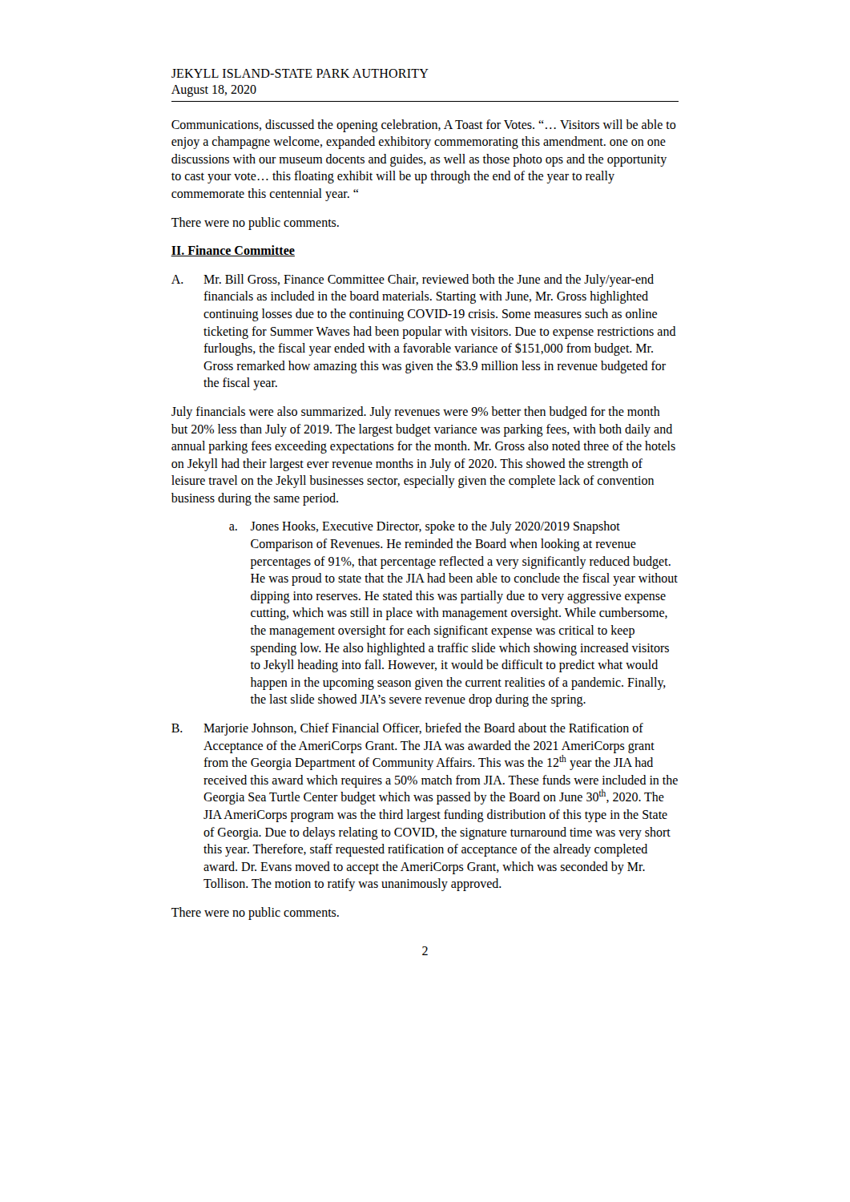JEKYLL ISLAND-STATE PARK AUTHORITY
August 18, 2020
Communications, discussed the opening celebration, A Toast for Votes. “… Visitors will be able to enjoy a champagne welcome, expanded exhibitory commemorating this amendment. one on one discussions with our museum docents and guides, as well as those photo ops and the opportunity to cast your vote… this floating exhibit will be up through the end of the year to really commemorate this centennial year. “
There were no public comments.
II. Finance Committee
A.
Mr. Bill Gross, Finance Committee Chair, reviewed both the June and the July/year-end financials as included in the board materials. Starting with June, Mr. Gross highlighted continuing losses due to the continuing COVID-19 crisis. Some measures such as online ticketing for Summer Waves had been popular with visitors. Due to expense restrictions and furloughs, the fiscal year ended with a favorable variance of $151,000 from budget. Mr. Gross remarked how amazing this was given the $3.9 million less in revenue budgeted for the fiscal year.
July financials were also summarized. July revenues were 9% better then budged for the month but 20% less than July of 2019. The largest budget variance was parking fees, with both daily and annual parking fees exceeding expectations for the month. Mr. Gross also noted three of the hotels on Jekyll had their largest ever revenue months in July of 2020. This showed the strength of leisure travel on the Jekyll businesses sector, especially given the complete lack of convention business during the same period.
a.
Jones Hooks, Executive Director, spoke to the July 2020/2019 Snapshot Comparison of Revenues. He reminded the Board when looking at revenue percentages of 91%, that percentage reflected a very significantly reduced budget. He was proud to state that the JIA had been able to conclude the fiscal year without dipping into reserves. He stated this was partially due to very aggressive expense cutting, which was still in place with management oversight. While cumbersome, the management oversight for each significant expense was critical to keep spending low. He also highlighted a traffic slide which showing increased visitors to Jekyll heading into fall. However, it would be difficult to predict what would happen in the upcoming season given the current realities of a pandemic. Finally, the last slide showed JIA’s severe revenue drop during the spring.
B.
Marjorie Johnson, Chief Financial Officer, briefed the Board about the Ratification of Acceptance of the AmeriCorps Grant. The JIA was awarded the 2021 AmeriCorps grant from the Georgia Department of Community Affairs. This was the 12th year the JIA had received this award which requires a 50% match from JIA. These funds were included in the Georgia Sea Turtle Center budget which was passed by the Board on June 30th, 2020. The JIA AmeriCorps program was the third largest funding distribution of this type in the State of Georgia. Due to delays relating to COVID, the signature turnaround time was very short this year. Therefore, staff requested ratification of acceptance of the already completed award. Dr. Evans moved to accept the AmeriCorps Grant, which was seconded by Mr. Tollison. The motion to ratify was unanimously approved.
There were no public comments.
2